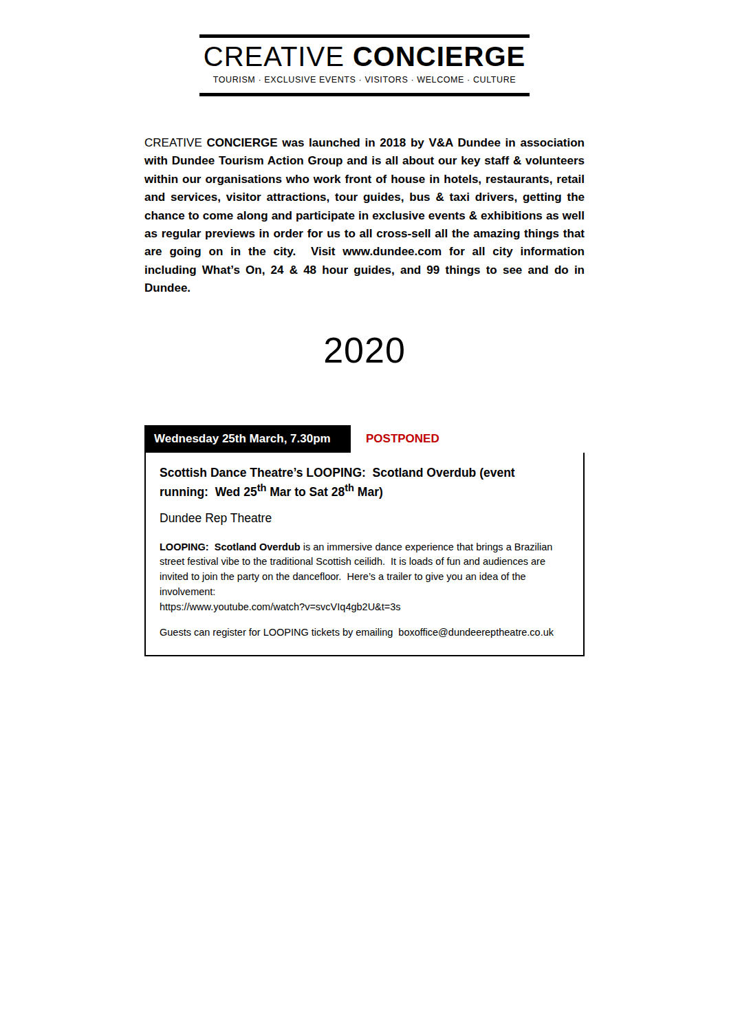CREATIVE CONCIERGE
TOURISM · EXCLUSIVE EVENTS · VISITORS · WELCOME · CULTURE
CREATIVE CONCIERGE was launched in 2018 by V&A Dundee in association with Dundee Tourism Action Group and is all about our key staff & volunteers within our organisations who work front of house in hotels, restaurants, retail and services, visitor attractions, tour guides, bus & taxi drivers, getting the chance to come along and participate in exclusive events & exhibitions as well as regular previews in order for us to all cross-sell all the amazing things that are going on in the city. Visit www.dundee.com for all city information including What’s On, 24 & 48 hour guides, and 99 things to see and do in Dundee.
2020
Wednesday 25th March, 7.30pm
POSTPONED
Scottish Dance Theatre’s LOOPING: Scotland Overdub (event running: Wed 25th Mar to Sat 28th Mar)
Dundee Rep Theatre
LOOPING: Scotland Overdub is an immersive dance experience that brings a Brazilian street festival vibe to the traditional Scottish ceilidh. It is loads of fun and audiences are invited to join the party on the dancefloor. Here’s a trailer to give you an idea of the involvement:
https://www.youtube.com/watch?v=svcVIq4gb2U&t=3s
Guests can register for LOOPING tickets by emailing boxoffice@dundeereptheatre.co.uk